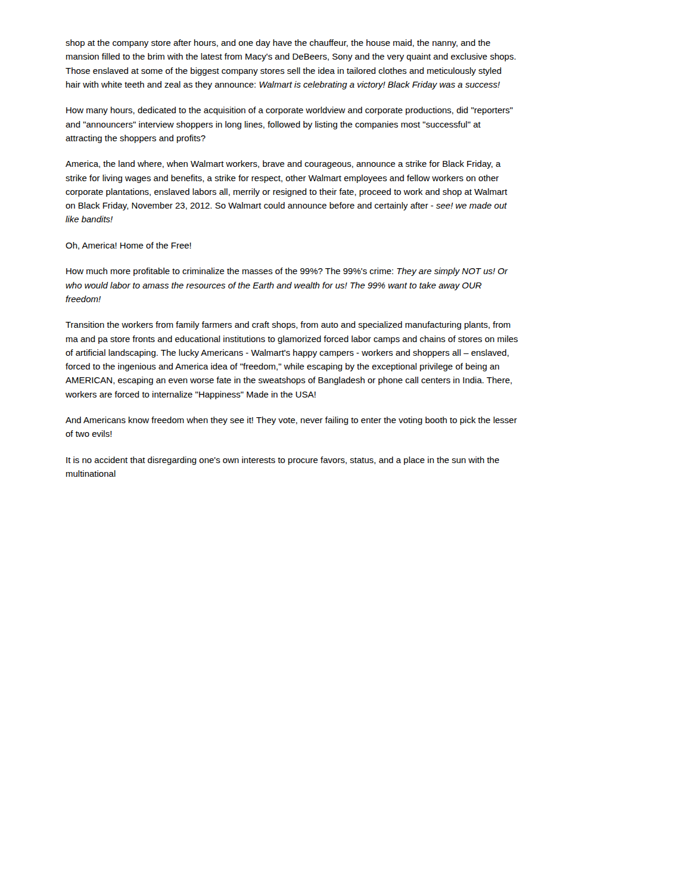shop at the company store after hours, and one day have the chauffeur, the house maid, the nanny, and the mansion filled to the brim with the latest from Macy's and DeBeers, Sony and the very quaint and exclusive shops. Those enslaved at some of the biggest company stores sell the idea in tailored clothes and meticulously styled hair with white teeth and zeal as they announce: Walmart is celebrating a victory! Black Friday was a success!
How many hours, dedicated to the acquisition of a corporate worldview and corporate productions, did "reporters" and "announcers" interview shoppers in long lines, followed by listing the companies most "successful" at attracting the shoppers and profits?
America, the land where, when Walmart workers, brave and courageous, announce a strike for Black Friday, a strike for living wages and benefits, a strike for respect, other Walmart employees and fellow workers on other corporate plantations, enslaved labors all, merrily or resigned to their fate, proceed to work and shop at Walmart on Black Friday, November 23, 2012. So Walmart could announce before and certainly after - see! we made out like bandits!
Oh, America! Home of the Free!
How much more profitable to criminalize the masses of the 99%? The 99%'s crime: They are simply NOT us! Or who would labor to amass the resources of the Earth and wealth for us! The 99% want to take away OUR freedom!
Transition the workers from family farmers and craft shops, from auto and specialized manufacturing plants, from ma and pa store fronts and educational institutions to glamorized forced labor camps and chains of stores on miles of artificial landscaping. The lucky Americans - Walmart's happy campers - workers and shoppers all – enslaved, forced to the ingenious and America idea of "freedom," while escaping by the exceptional privilege of being an AMERICAN, escaping an even worse fate in the sweatshops of Bangladesh or phone call centers in India. There, workers are forced to internalize "Happiness" Made in the USA!
And Americans know freedom when they see it! They vote, never failing to enter the voting booth to pick the lesser of two evils!
It is no accident that disregarding one's own interests to procure favors, status, and a place in the sun with the multinational